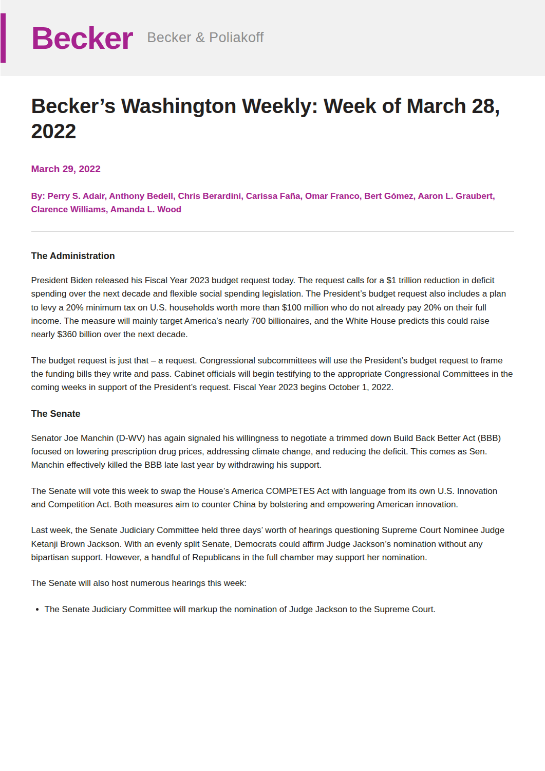Becker
Becker & Poliakoff
Becker’s Washington Weekly: Week of March 28, 2022
March 29, 2022
By: Perry S. Adair, Anthony Bedell, Chris Berardini, Carissa Faña, Omar Franco, Bert Gómez, Aaron L. Graubert, Clarence Williams, Amanda L. Wood
The Administration
President Biden released his Fiscal Year 2023 budget request today. The request calls for a $1 trillion reduction in deficit spending over the next decade and flexible social spending legislation. The President’s budget request also includes a plan to levy a 20% minimum tax on U.S. households worth more than $100 million who do not already pay 20% on their full income. The measure will mainly target America’s nearly 700 billionaires, and the White House predicts this could raise nearly $360 billion over the next decade.
The budget request is just that – a request. Congressional subcommittees will use the President’s budget request to frame the funding bills they write and pass. Cabinet officials will begin testifying to the appropriate Congressional Committees in the coming weeks in support of the President’s request. Fiscal Year 2023 begins October 1, 2022.
The Senate
Senator Joe Manchin (D-WV) has again signaled his willingness to negotiate a trimmed down Build Back Better Act (BBB) focused on lowering prescription drug prices, addressing climate change, and reducing the deficit. This comes as Sen. Manchin effectively killed the BBB late last year by withdrawing his support.
The Senate will vote this week to swap the House’s America COMPETES Act with language from its own U.S. Innovation and Competition Act. Both measures aim to counter China by bolstering and empowering American innovation.
Last week, the Senate Judiciary Committee held three days’ worth of hearings questioning Supreme Court Nominee Judge Ketanji Brown Jackson. With an evenly split Senate, Democrats could affirm Judge Jackson’s nomination without any bipartisan support. However, a handful of Republicans in the full chamber may support her nomination.
The Senate will also host numerous hearings this week:
The Senate Judiciary Committee will markup the nomination of Judge Jackson to the Supreme Court.